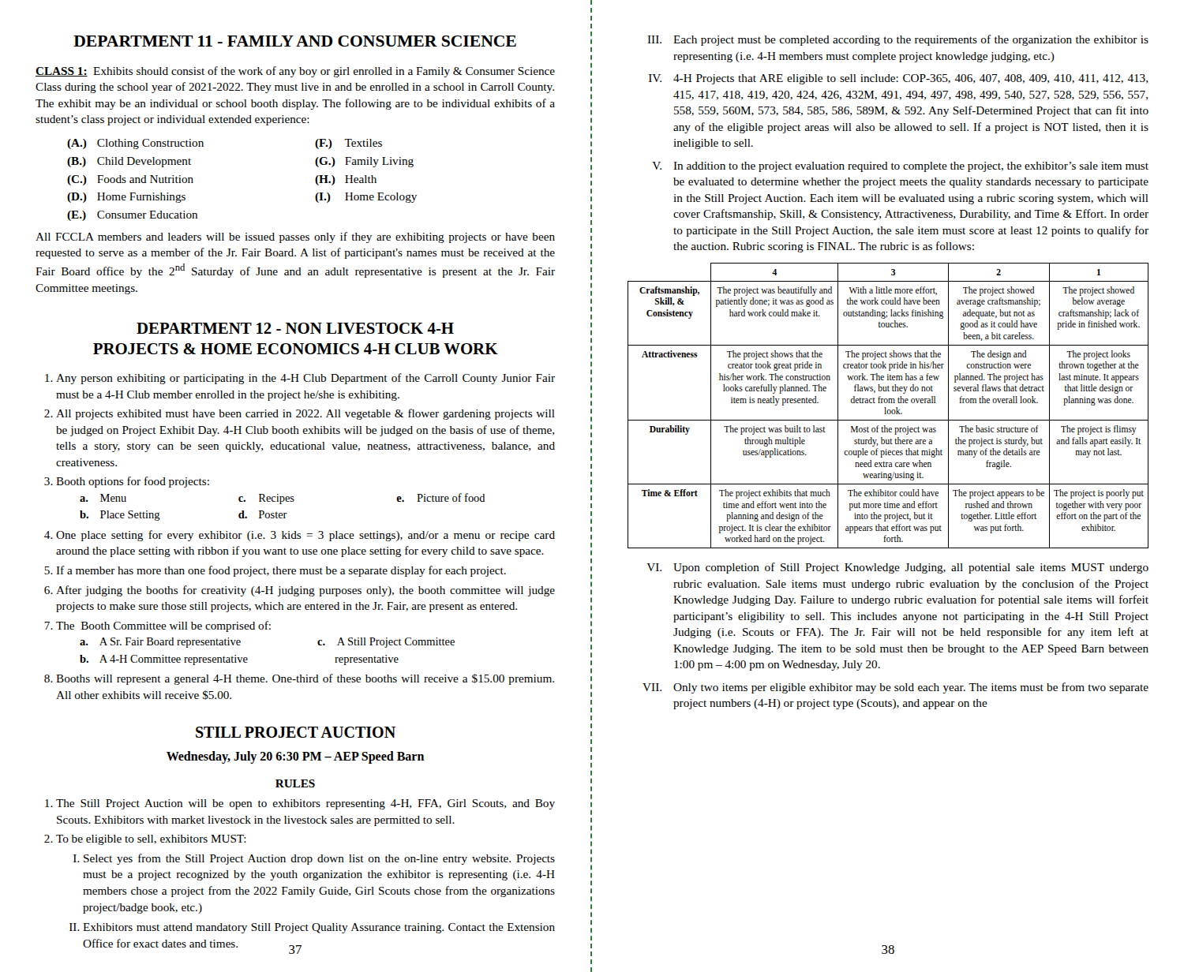DEPARTMENT 11 - FAMILY AND CONSUMER SCIENCE
CLASS 1: Exhibits should consist of the work of any boy or girl enrolled in a Family & Consumer Science Class during the school year of 2021-2022. They must live in and be enrolled in a school in Carroll County. The exhibit may be an individual or school booth display. The following are to be individual exhibits of a student’s class project or individual extended experience:
(A.) Clothing Construction (F.) Textiles (B.) Child Development (G.) Family Living (C.) Foods and Nutrition (H.) Health (D.) Home Furnishings (I.) Home Ecology (E.) Consumer Education
All FCCLA members and leaders will be issued passes only if they are exhibiting projects or have been requested to serve as a member of the Jr. Fair Board. A list of participant's names must be received at the Fair Board office by the 2nd Saturday of June and an adult representative is present at the Jr. Fair Committee meetings.
DEPARTMENT 12 - NON LIVESTOCK 4-H
PROJECTS & HOME ECONOMICS 4-H CLUB WORK
Any person exhibiting or participating in the 4-H Club Department of the Carroll County Junior Fair must be a 4-H Club member enrolled in the project he/she is exhibiting.
All projects exhibited must have been carried in 2022. All vegetable & flower gardening projects will be judged on Project Exhibit Day. 4-H Club booth exhibits will be judged on the basis of use of theme, tells a story, story can be seen quickly, educational value, neatness, attractiveness, balance, and creativeness.
Booth options for food projects:
a. Menu c. Recipes e. Picture of food b. Place Setting d. Poster
One place setting for every exhibitor (i.e. 3 kids = 3 place settings), and/or a menu or recipe card around the place setting with ribbon if you want to use one place setting for every child to save space.
If a member has more than one food project, there must be a separate display for each project.
After judging the booths for creativity (4-H judging purposes only), the booth committee will judge projects to make sure those still projects, which are entered in the Jr. Fair, are present as entered.
The Booth Committee will be comprised of:
a. A Sr. Fair Board representative c. A Still Project Committee b. A 4-H Committee representative representative
Booths will represent a general 4-H theme. One-third of these booths will receive a $15.00 premium. All other exhibits will receive $5.00.
STILL PROJECT AUCTION
Wednesday, July 20 6:30 PM – AEP Speed Barn
RULES
The Still Project Auction will be open to exhibitors representing 4-H, FFA, Girl Scouts, and Boy Scouts. Exhibitors with market livestock in the livestock sales are permitted to sell.
To be eligible to sell, exhibitors MUST:
Select yes from the Still Project Auction drop down list on the on-line entry website. Projects must be a project recognized by the youth organization the exhibitor is representing (i.e. 4-H members chose a project from the 2022 Family Guide, Girl Scouts chose from the organizations project/badge book, etc.)
Exhibitors must attend mandatory Still Project Quality Assurance training. Contact the Extension Office for exact dates and times.
37
III. Each project must be completed according to the requirements of the organization the exhibitor is representing (i.e. 4-H members must complete project knowledge judging, etc.)
IV. 4-H Projects that ARE eligible to sell include: COP-365, 406, 407, 408, 409, 410, 411, 412, 413, 415, 417, 418, 419, 420, 424, 426, 432M, 491, 494, 497, 498, 499, 540, 527, 528, 529, 556, 557, 558, 559, 560M, 573, 584, 585, 586, 589M, & 592. Any Self-Determined Project that can fit into any of the eligible project areas will also be allowed to sell. If a project is NOT listed, then it is ineligible to sell.
V. In addition to the project evaluation required to complete the project, the exhibitor’s sale item must be evaluated to determine whether the project meets the quality standards necessary to participate in the Still Project Auction. Each item will be evaluated using a rubric scoring system, which will cover Craftsmanship, Skill, & Consistency, Attractiveness, Durability, and Time & Effort. In order to participate in the Still Project Auction, the sale item must score at least 12 points to qualify for the auction. Rubric scoring is FINAL. The rubric is as follows:
| | 4 | 3 | 2 | 1 |
| --- | --- | --- | --- | --- |
| Craftsmanship, Skill, & Consistency | The project was beautifully and patiently done; it was as good as hard work could make it. | With a little more effort, the work could have been outstanding; lacks finishing touches. | The project showed average craftsmanship; adequate, but not as good as it could have been, a bit careless. | The project showed below average craftsmanship; lack of pride in finished work. |
| Attractiveness | The project shows that the creator took great pride in his/her work. The construction looks carefully planned. The item is neatly presented. | The project shows that the creator took pride in his/her work. The item has a few flaws, but they do not detract from the overall look. | The design and construction were planned. The project has several flaws that detract from the overall look. | The project looks thrown together at the last minute. It appears that little design or planning was done. |
| Durability | The project was built to last through multiple uses/applications. | Most of the project was sturdy, but there are a couple of pieces that might need extra care when wearing/using it. | The basic structure of the project is sturdy, but many of the details are fragile. | The project is flimsy and falls apart easily. It may not last. |
| Time & Effort | The project exhibits that much time and effort went into the planning and design of the project. It is clear the exhibitor worked hard on the project. | The exhibitor could have put more time and effort into the project, but it appears that effort was put forth. | The project appears to be rushed and thrown together. Little effort was put forth. | The project is poorly put together with very poor effort on the part of the exhibitor. |
VI. Upon completion of Still Project Knowledge Judging, all potential sale items MUST undergo rubric evaluation. Sale items must undergo rubric evaluation by the conclusion of the Project Knowledge Judging Day. Failure to undergo rubric evaluation for potential sale items will forfeit participant’s eligibility to sell. This includes anyone not participating in the 4-H Still Project Judging (i.e. Scouts or FFA). The Jr. Fair will not be held responsible for any item left at Knowledge Judging. The item to be sold must then be brought to the AEP Speed Barn between 1:00 pm – 4:00 pm on Wednesday, July 20.
VII. Only two items per eligible exhibitor may be sold each year. The items must be from two separate project numbers (4-H) or project type (Scouts), and appear on the
38